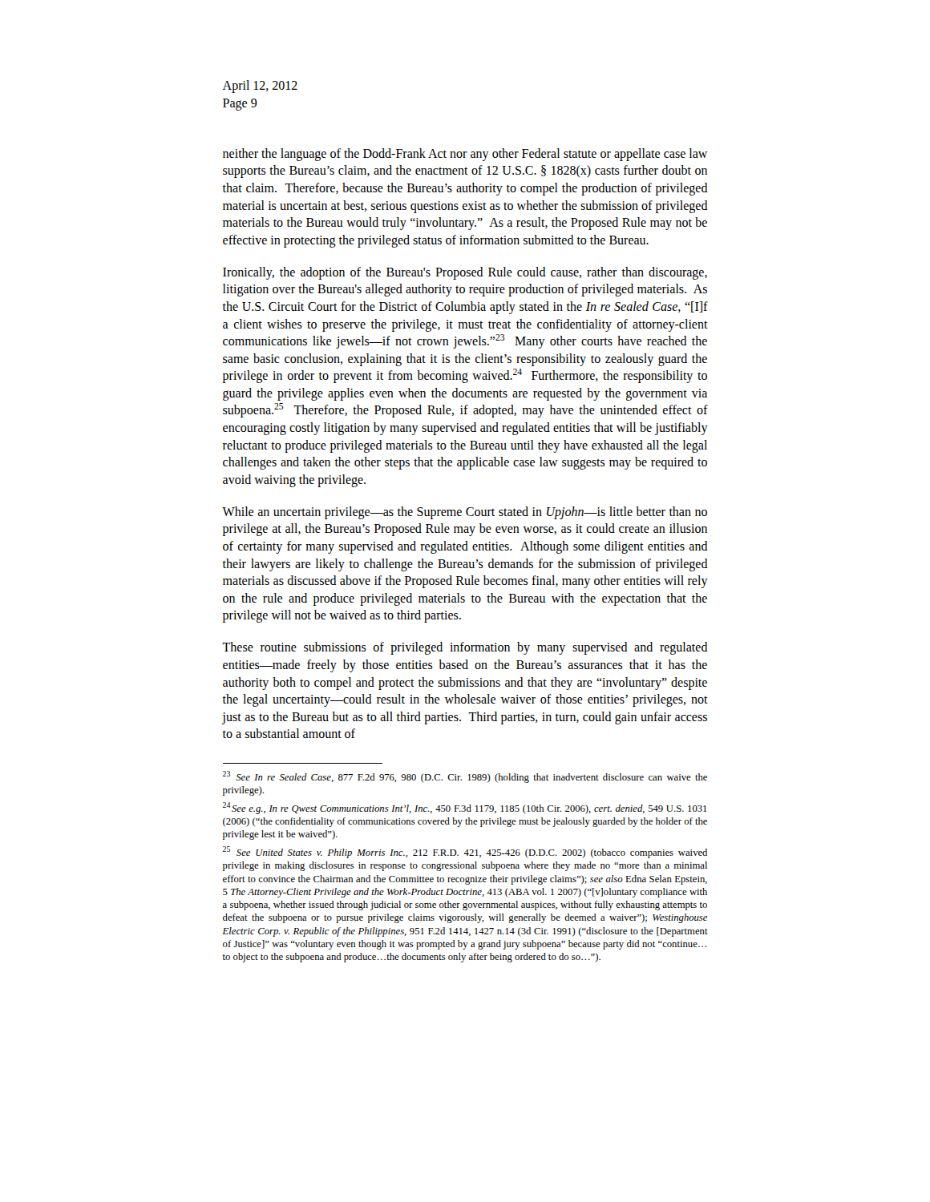April 12, 2012
Page 9
neither the language of the Dodd-Frank Act nor any other Federal statute or appellate case law supports the Bureau’s claim, and the enactment of 12 U.S.C. § 1828(x) casts further doubt on that claim. Therefore, because the Bureau’s authority to compel the production of privileged material is uncertain at best, serious questions exist as to whether the submission of privileged materials to the Bureau would truly “involuntary.” As a result, the Proposed Rule may not be effective in protecting the privileged status of information submitted to the Bureau.
Ironically, the adoption of the Bureau's Proposed Rule could cause, rather than discourage, litigation over the Bureau's alleged authority to require production of privileged materials. As the U.S. Circuit Court for the District of Columbia aptly stated in the In re Sealed Case, “[I]f a client wishes to preserve the privilege, it must treat the confidentiality of attorney-client communications like jewels—if not crown jewels.”23 Many other courts have reached the same basic conclusion, explaining that it is the client’s responsibility to zealously guard the privilege in order to prevent it from becoming waived.24 Furthermore, the responsibility to guard the privilege applies even when the documents are requested by the government via subpoena.25 Therefore, the Proposed Rule, if adopted, may have the unintended effect of encouraging costly litigation by many supervised and regulated entities that will be justifiably reluctant to produce privileged materials to the Bureau until they have exhausted all the legal challenges and taken the other steps that the applicable case law suggests may be required to avoid waiving the privilege.
While an uncertain privilege—as the Supreme Court stated in Upjohn—is little better than no privilege at all, the Bureau’s Proposed Rule may be even worse, as it could create an illusion of certainty for many supervised and regulated entities. Although some diligent entities and their lawyers are likely to challenge the Bureau’s demands for the submission of privileged materials as discussed above if the Proposed Rule becomes final, many other entities will rely on the rule and produce privileged materials to the Bureau with the expectation that the privilege will not be waived as to third parties.
These routine submissions of privileged information by many supervised and regulated entities—made freely by those entities based on the Bureau’s assurances that it has the authority both to compel and protect the submissions and that they are “involuntary” despite the legal uncertainty—could result in the wholesale waiver of those entities’ privileges, not just as to the Bureau but as to all third parties. Third parties, in turn, could gain unfair access to a substantial amount of
23 See In re Sealed Case, 877 F.2d 976, 980 (D.C. Cir. 1989) (holding that inadvertent disclosure can waive the privilege).
24 See e.g., In re Qwest Communications Int’l, Inc., 450 F.3d 1179, 1185 (10th Cir. 2006), cert. denied, 549 U.S. 1031 (2006) (“the confidentiality of communications covered by the privilege must be jealously guarded by the holder of the privilege lest it be waived”).
25 See United States v. Philip Morris Inc., 212 F.R.D. 421, 425-426 (D.D.C. 2002) (tobacco companies waived privilege in making disclosures in response to congressional subpoena where they made no “more than a minimal effort to convince the Chairman and the Committee to recognize their privilege claims”); see also Edna Selan Epstein, 5 The Attorney-Client Privilege and the Work-Product Doctrine, 413 (ABA vol. 1 2007) (“[v]oluntary compliance with a subpoena, whether issued through judicial or some other governmental auspices, without fully exhausting attempts to defeat the subpoena or to pursue privilege claims vigorously, will generally be deemed a waiver”); Westinghouse Electric Corp. v. Republic of the Philippines, 951 F.2d 1414, 1427 n.14 (3d Cir. 1991) (“disclosure to the [Department of Justice]” was “voluntary even though it was prompted by a grand jury subpoena” because party did not “continue… to object to the subpoena and produce…the documents only after being ordered to do so…”).